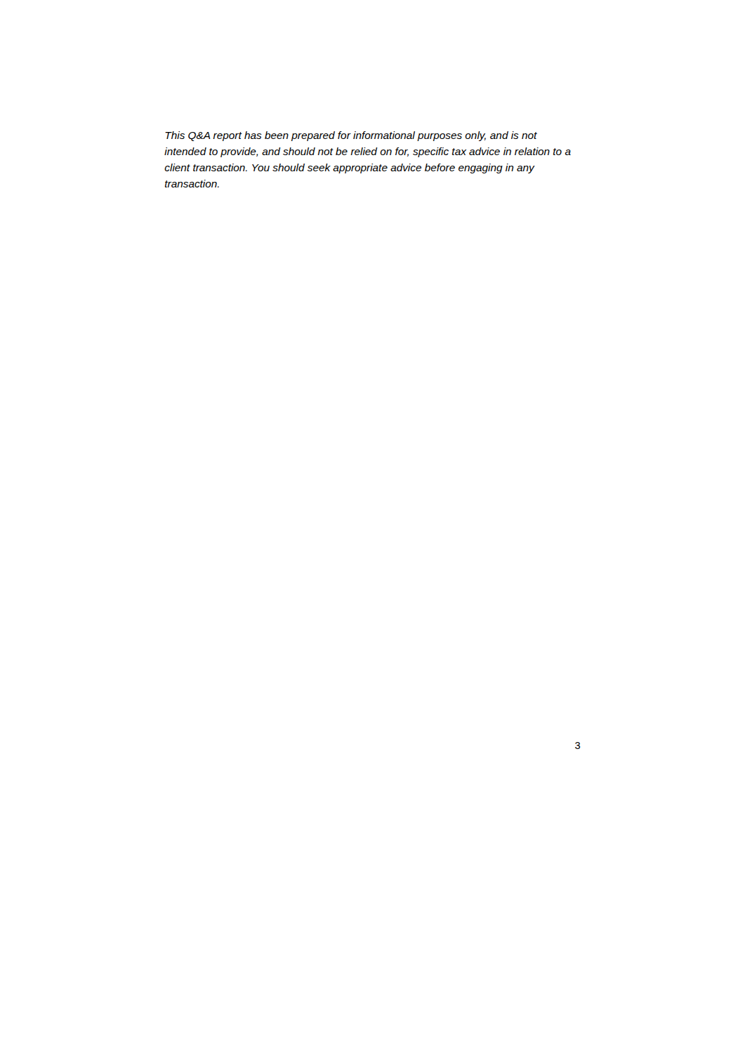This Q&A report has been prepared for informational purposes only, and is not intended to provide, and should not be relied on for, specific tax advice in relation to a client transaction. You should seek appropriate advice before engaging in any transaction.
3